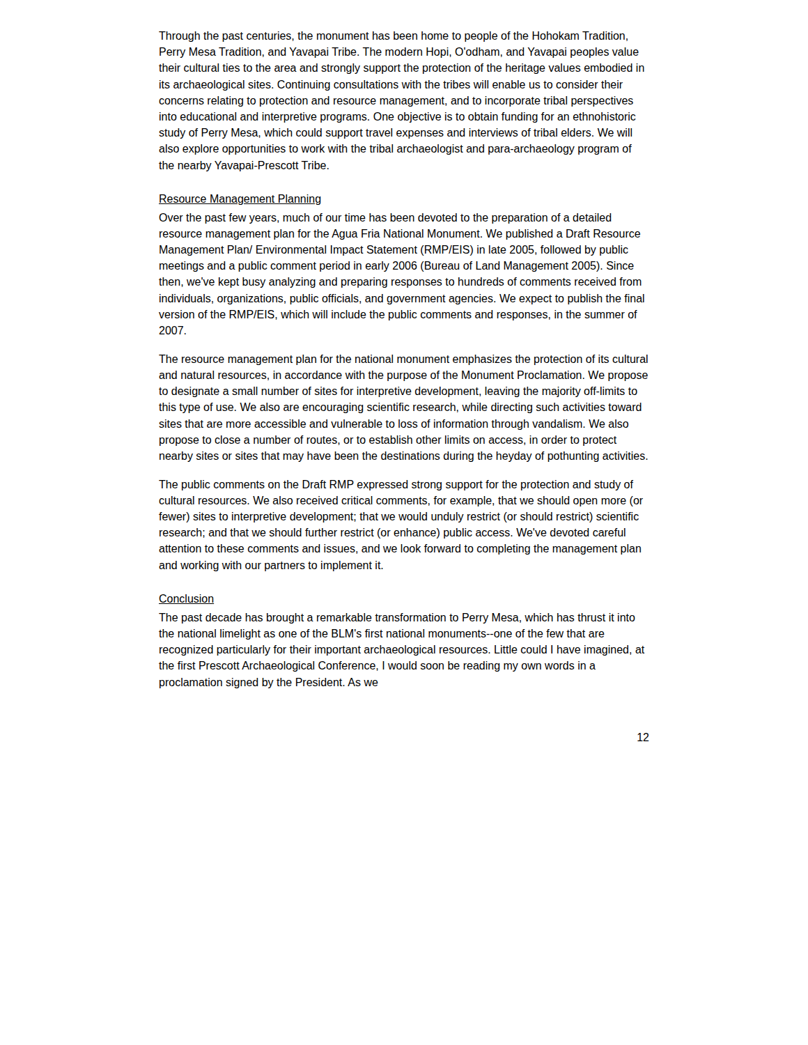Through the past centuries, the monument has been home to people of the Hohokam Tradition, Perry Mesa Tradition, and Yavapai Tribe. The modern Hopi, O'odham, and Yavapai peoples value their cultural ties to the area and strongly support the protection of the heritage values embodied in its archaeological sites. Continuing consultations with the tribes will enable us to consider their concerns relating to protection and resource management, and to incorporate tribal perspectives into educational and interpretive programs. One objective is to obtain funding for an ethnohistoric study of Perry Mesa, which could support travel expenses and interviews of tribal elders. We will also explore opportunities to work with the tribal archaeologist and para-archaeology program of the nearby Yavapai-Prescott Tribe.
Resource Management Planning
Over the past few years, much of our time has been devoted to the preparation of a detailed resource management plan for the Agua Fria National Monument. We published a Draft Resource Management Plan/ Environmental Impact Statement (RMP/EIS) in late 2005, followed by public meetings and a public comment period in early 2006 (Bureau of Land Management 2005). Since then, we've kept busy analyzing and preparing responses to hundreds of comments received from individuals, organizations, public officials, and government agencies. We expect to publish the final version of the RMP/EIS, which will include the public comments and responses, in the summer of 2007.
The resource management plan for the national monument emphasizes the protection of its cultural and natural resources, in accordance with the purpose of the Monument Proclamation. We propose to designate a small number of sites for interpretive development, leaving the majority off-limits to this type of use. We also are encouraging scientific research, while directing such activities toward sites that are more accessible and vulnerable to loss of information through vandalism. We also propose to close a number of routes, or to establish other limits on access, in order to protect nearby sites or sites that may have been the destinations during the heyday of pothunting activities.
The public comments on the Draft RMP expressed strong support for the protection and study of cultural resources. We also received critical comments, for example, that we should open more (or fewer) sites to interpretive development; that we would unduly restrict (or should restrict) scientific research; and that we should further restrict (or enhance) public access. We've devoted careful attention to these comments and issues, and we look forward to completing the management plan and working with our partners to implement it.
Conclusion
The past decade has brought a remarkable transformation to Perry Mesa, which has thrust it into the national limelight as one of the BLM's first national monuments--one of the few that are recognized particularly for their important archaeological resources. Little could I have imagined, at the first Prescott Archaeological Conference, I would soon be reading my own words in a proclamation signed by the President. As we
12